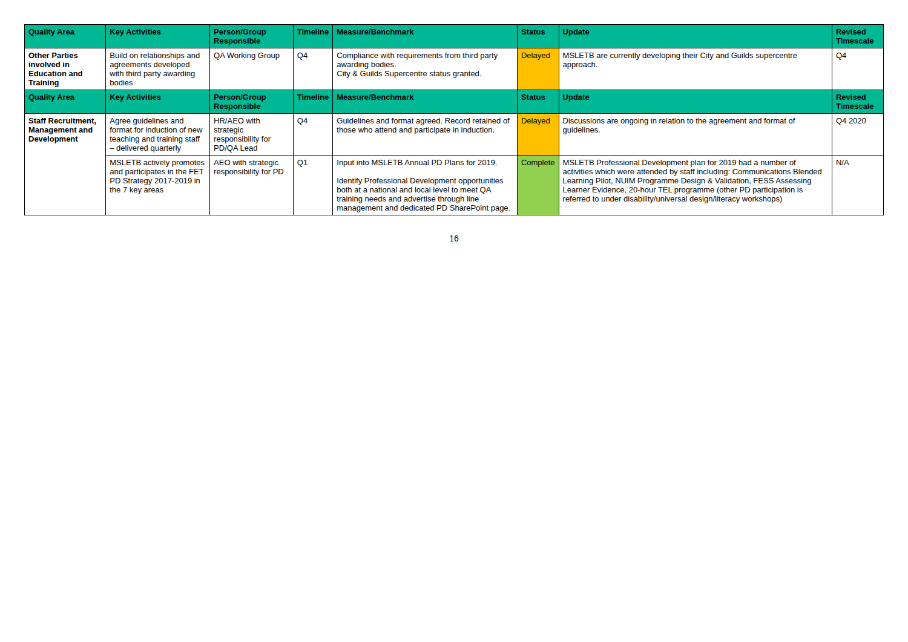| Quality Area | Key Activities | Person/Group Responsible | Timeline | Measure/Benchmark | Status | Update | Revised Timescale |
| --- | --- | --- | --- | --- | --- | --- | --- |
| Other Parties involved in Education and Training | Build on relationships and agreements developed with third party awarding bodies | QA Working Group | Q4 | Compliance with requirements from third party awarding bodies. City & Guilds Supercentre status granted. | Delayed | MSLETB are currently developing their City and Guilds supercentre approach. | Q4 |
| Quality Area | Key Activities | Person/Group Responsible | Timeline | Measure/Benchmark | Status | Update | Revised Timescale |
| Staff Recruitment, Management and Development | Agree guidelines and format for induction of new teaching and training staff – delivered quarterly | HR/AEO with strategic responsibility for PD/QA Lead | Q4 | Guidelines and format agreed. Record retained of those who attend and participate in induction. | Delayed | Discussions are ongoing in relation to the agreement and format of guidelines. | Q4 2020 |
| MSLETB actively promotes and participates in the FET PD Strategy 2017-2019 in the 7 key areas | AEO with strategic responsibility for PD | Q1 | Input into MSLETB Annual PD Plans for 2019. Identify Professional Development opportunities both at a national and local level to meet QA training needs and advertise through line management and dedicated PD SharePoint page. | Complete | MSLETB Professional Development plan for 2019 had a number of activities which were attended by staff including: Communications Blended Learning Pilot, NUIM Programme Design & Validation, FESS Assessing Learner Evidence, 20-hour TEL programme (other PD participation is referred to under disability/universal design/literacy workshops) | N/A |
16